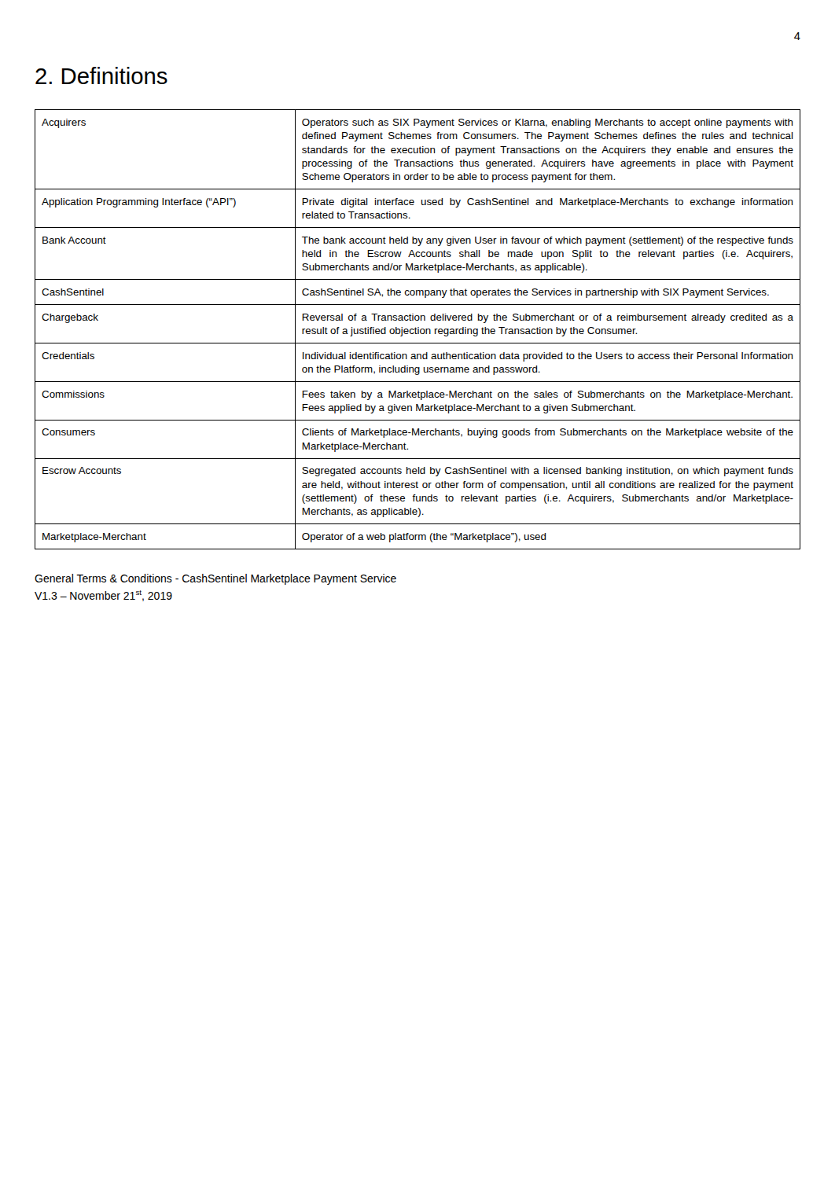4
2. Definitions
| Acquirers | Operators such as SIX Payment Services or Klarna, enabling Merchants to accept online payments with defined Payment Schemes from Consumers. The Payment Schemes defines the rules and technical standards for the execution of payment Transactions on the Acquirers they enable and ensures the processing of the Transactions thus generated. Acquirers have agreements in place with Payment Scheme Operators in order to be able to process payment for them. |
| Application Programming Interface (“API”) | Private digital interface used by CashSentinel and Marketplace-Merchants to exchange information related to Transactions. |
| Bank Account | The bank account held by any given User in favour of which payment (settlement) of the respective funds held in the Escrow Accounts shall be made upon Split to the relevant parties (i.e. Acquirers, Submerchants and/or Marketplace-Merchants, as applicable). |
| CashSentinel | CashSentinel SA, the company that operates the Services in partnership with SIX Payment Services. |
| Chargeback | Reversal of a Transaction delivered by the Submerchant or of a reimbursement already credited as a result of a justified objection regarding the Transaction by the Consumer. |
| Credentials | Individual identification and authentication data provided to the Users to access their Personal Information on the Platform, including username and password. |
| Commissions | Fees taken by a Marketplace-Merchant on the sales of Submerchants on the Marketplace-Merchant. Fees applied by a given Marketplace-Merchant to a given Submerchant. |
| Consumers | Clients of Marketplace-Merchants, buying goods from Submerchants on the Marketplace website of the Marketplace-Merchant. |
| Escrow Accounts | Segregated accounts held by CashSentinel with a licensed banking institution, on which payment funds are held, without interest or other form of compensation, until all conditions are realized for the payment (settlement) of these funds to relevant parties (i.e. Acquirers, Submerchants and/or Marketplace-Merchants, as applicable). |
| Marketplace-Merchant | Operator of a web platform (the “Marketplace”), used |
General Terms & Conditions - CashSentinel Marketplace Payment Service
V1.3 – November 21st, 2019